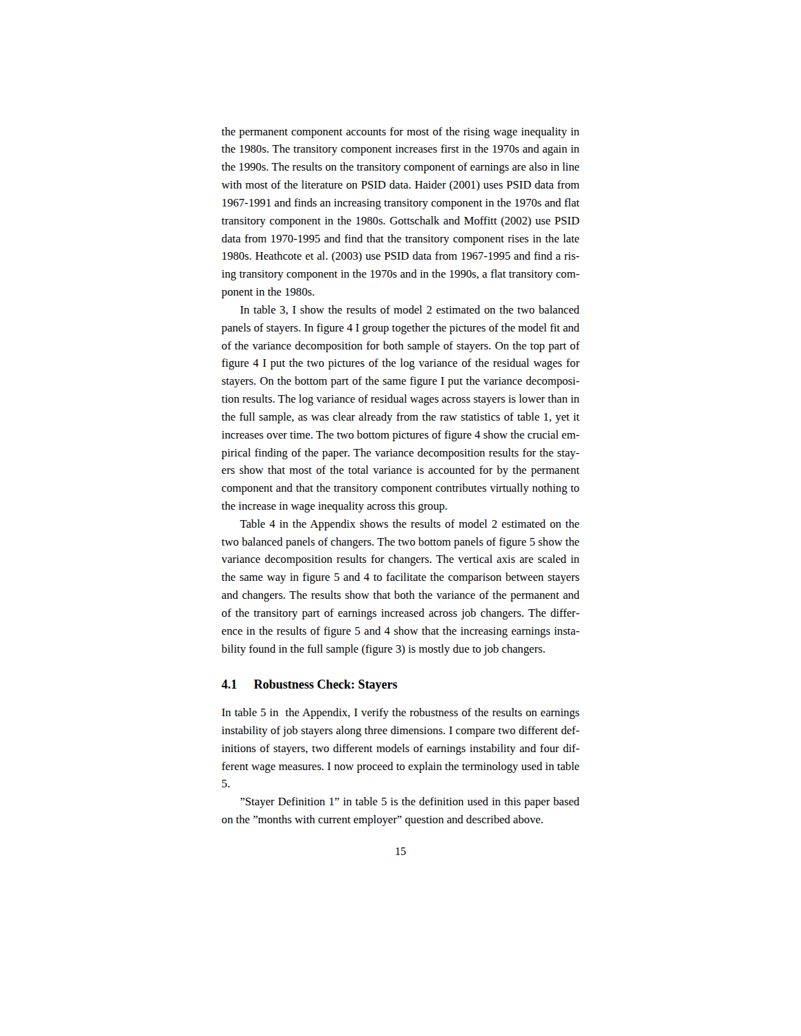the permanent component accounts for most of the rising wage inequality in the 1980s. The transitory component increases first in the 1970s and again in the 1990s. The results on the transitory component of earnings are also in line with most of the literature on PSID data. Haider (2001) uses PSID data from 1967-1991 and finds an increasing transitory component in the 1970s and flat transitory component in the 1980s. Gottschalk and Moffitt (2002) use PSID data from 1970-1995 and find that the transitory component rises in the late 1980s. Heathcote et al. (2003) use PSID data from 1967-1995 and find a rising transitory component in the 1970s and in the 1990s, a flat transitory component in the 1980s.
In table 3, I show the results of model 2 estimated on the two balanced panels of stayers. In figure 4 I group together the pictures of the model fit and of the variance decomposition for both sample of stayers. On the top part of figure 4 I put the two pictures of the log variance of the residual wages for stayers. On the bottom part of the same figure I put the variance decomposition results. The log variance of residual wages across stayers is lower than in the full sample, as was clear already from the raw statistics of table 1, yet it increases over time. The two bottom pictures of figure 4 show the crucial empirical finding of the paper. The variance decomposition results for the stayers show that most of the total variance is accounted for by the permanent component and that the transitory component contributes virtually nothing to the increase in wage inequality across this group.
Table 4 in the Appendix shows the results of model 2 estimated on the two balanced panels of changers. The two bottom panels of figure 5 show the variance decomposition results for changers. The vertical axis are scaled in the same way in figure 5 and 4 to facilitate the comparison between stayers and changers. The results show that both the variance of the permanent and of the transitory part of earnings increased across job changers. The difference in the results of figure 5 and 4 show that the increasing earnings instability found in the full sample (figure 3) is mostly due to job changers.
4.1 Robustness Check: Stayers
In table 5 in the Appendix, I verify the robustness of the results on earnings instability of job stayers along three dimensions. I compare two different definitions of stayers, two different models of earnings instability and four different wage measures. I now proceed to explain the terminology used in table 5.
”Stayer Definition 1” in table 5 is the definition used in this paper based on the ”months with current employer” question and described above.
15